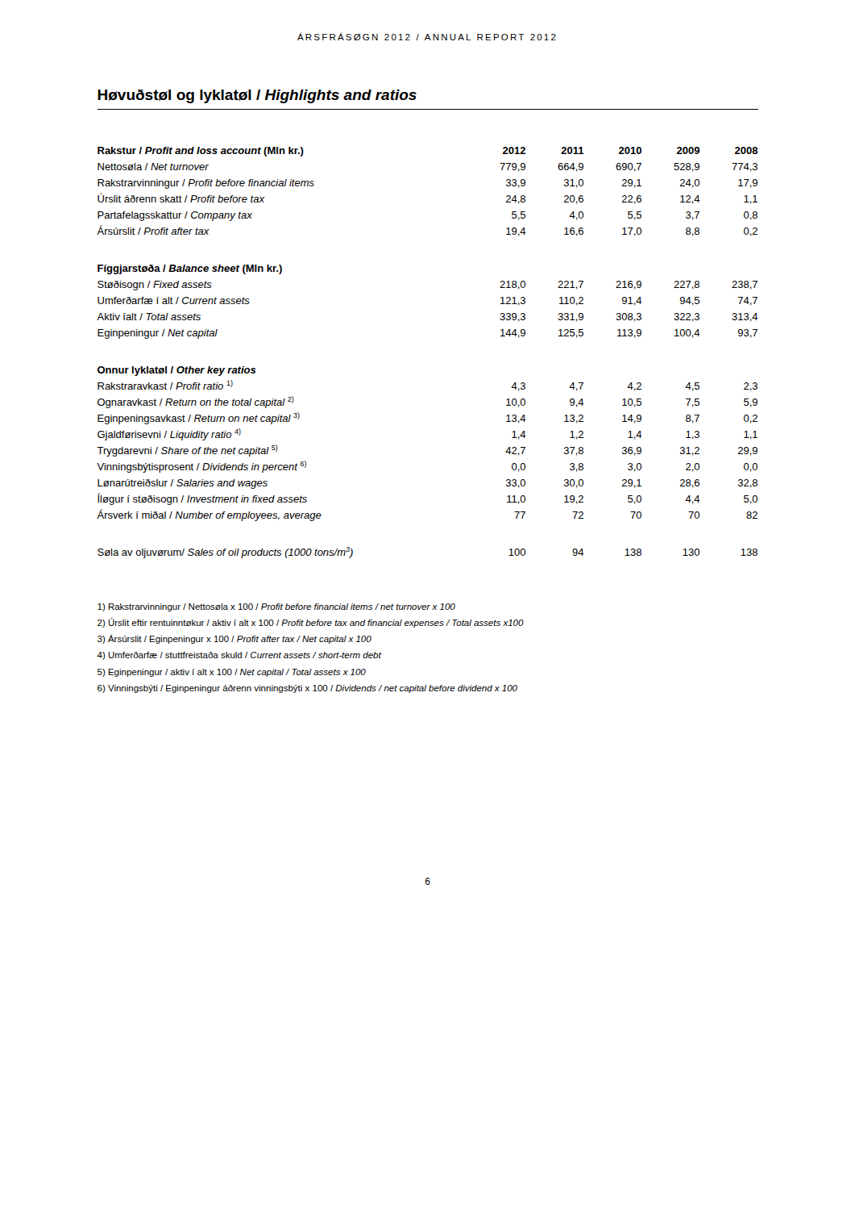ÁRSFRÁSØGN 2012 / ANNUAL REPORT 2012
Høvuðstøl og lyklatøl / Highlights and ratios
| Rakstur / Profit and loss account (Mln kr.) | 2012 | 2011 | 2010 | 2009 | 2008 |
| Nettosøla / Net turnover | 779,9 | 664,9 | 690,7 | 528,9 | 774,3 |
| Rakstrarvinningur / Profit before financial items | 33,9 | 31,0 | 29,1 | 24,0 | 17,9 |
| Úrslit áðrenn skatt / Profit before tax | 24,8 | 20,6 | 22,6 | 12,4 | 1,1 |
| Partafelagsskattur / Company tax | 5,5 | 4,0 | 5,5 | 3,7 | 0,8 |
| Ársúrslit / Profit after tax | 19,4 | 16,6 | 17,0 | 8,8 | 0,2 |
| Fíggjarstøða / Balance sheet (Mln kr.) | | | | | |
| Støðisogn / Fixed assets | 218,0 | 221,7 | 216,9 | 227,8 | 238,7 |
| Umferðarfæ í alt / Current assets | 121,3 | 110,2 | 91,4 | 94,5 | 74,7 |
| Aktiv íalt / Total assets | 339,3 | 331,9 | 308,3 | 322,3 | 313,4 |
| Eginpeningur / Net capital | 144,9 | 125,5 | 113,9 | 100,4 | 93,7 |
| Onnur lyklatøl / Other key ratios | | | | | |
| Rakstraravkast / Profit ratio 1) | 4,3 | 4,7 | 4,2 | 4,5 | 2,3 |
| Ognaravkast / Return on the total capital 2) | 10,0 | 9,4 | 10,5 | 7,5 | 5,9 |
| Eginpeningsavkast / Return on net capital 3) | 13,4 | 13,2 | 14,9 | 8,7 | 0,2 |
| Gjaldførisevni / Liquidity ratio 4) | 1,4 | 1,2 | 1,4 | 1,3 | 1,1 |
| Trygdarevni / Share of the net capital 5) | 42,7 | 37,8 | 36,9 | 31,2 | 29,9 |
| Vinningsbýtisprosent / Dividends in percent 6) | 0,0 | 3,8 | 3,0 | 2,0 | 0,0 |
| Lønarútreiðslur / Salaries and wages | 33,0 | 30,0 | 29,1 | 28,6 | 32,8 |
| Íløgur í støðisogn / Investment in fixed assets | 11,0 | 19,2 | 5,0 | 4,4 | 5,0 |
| Ársverk í miðal / Number of employees, average | 77 | 72 | 70 | 70 | 82 |
| Søla av oljuvørum/ Sales of oil products (1000 tons/m 3 ) | 100 | 94 | 138 | 130 | 138 |
1) Rakstrarvinningur / Nettosøla x 100 / Profit before financial items / net turnover x 100
2) Úrslit eftir rentuinntøkur / aktiv í alt x 100 / Profit before tax and financial expenses / Total assets x100
3) Ársúrslit / Eginpeningur x 100 / Profit after tax / Net capital x 100
4) Umferðarfæ / stuttfreistaða skuld / Current assets / short-term debt
5) Eginpeningur / aktiv í alt x 100 / Net capital / Total assets x 100
6) Vinningsbýti / Eginpeningur áðrenn vinningsbýti x 100 / Dividends / net capital before dividend x 100
6